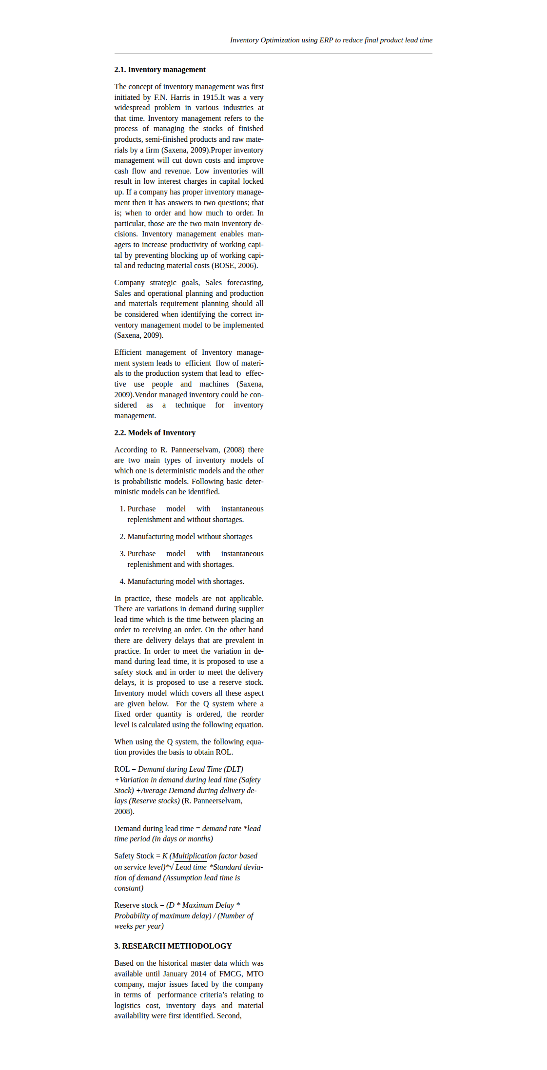Inventory Optimization using ERP to reduce final product lead time
2.1. Inventory management
The concept of inventory management was first initiated by F.N. Harris in 1915.It was a very widespread problem in various industries at that time. Inventory management refers to the process of managing the stocks of finished products, semi-finished products and raw materials by a firm (Saxena, 2009).Proper inventory management will cut down costs and improve cash flow and revenue. Low inventories will result in low interest charges in capital locked up. If a company has proper inventory management then it has answers to two questions; that is; when to order and how much to order. In particular, those are the two main inventory decisions. Inventory management enables managers to increase productivity of working capital by preventing blocking up of working capital and reducing material costs (BOSE, 2006).
Company strategic goals, Sales forecasting, Sales and operational planning and production and materials requirement planning should all be considered when identifying the correct inventory management model to be implemented (Saxena, 2009).
Efficient management of Inventory management system leads to efficient flow of materials to the production system that lead to effective use people and machines (Saxena, 2009).Vendor managed inventory could be considered as a technique for inventory management.
2.2. Models of Inventory
According to R. Panneerselvam, (2008) there are two main types of inventory models of which one is deterministic models and the other is probabilistic models. Following basic deterministic models can be identified.
Purchase model with instantaneous replenishment and without shortages.
Manufacturing model without shortages
Purchase model with instantaneous replenishment and with shortages.
Manufacturing model with shortages.
In practice, these models are not applicable. There are variations in demand during supplier lead time which is the time between placing an order to receiving an order. On the other hand there are delivery delays that are prevalent in practice. In order to meet the variation in demand during lead time, it is proposed to use a safety stock and in order to meet the delivery delays, it is proposed to use a reserve stock. Inventory model which covers all these aspect are given below. For the Q system where a fixed order quantity is ordered, the reorder level is calculated using the following equation.
When using the Q system, the following equation provides the basis to obtain ROL.
ROL = Demand during Lead Time (DLT) +Variation in demand during lead time (Safety Stock) +Average Demand during delivery delays (Reserve stocks) (R. Panneerselvam, 2008).
Demand during lead time = demand rate *lead time period (in days or months)
Safety Stock = K (Multiplication factor based on service level)*√Lead time *Standard deviation of demand (Assumption lead time is constant)
Reserve stock = (D * Maximum Delay * Probability of maximum delay) / (Number of weeks per year)
3. RESEARCH METHODOLOGY
Based on the historical master data which was available until January 2014 of FMCG, MTO company, major issues faced by the company in terms of performance criteria’s relating to logistics cost, inventory days and material availability were first identified. Second,